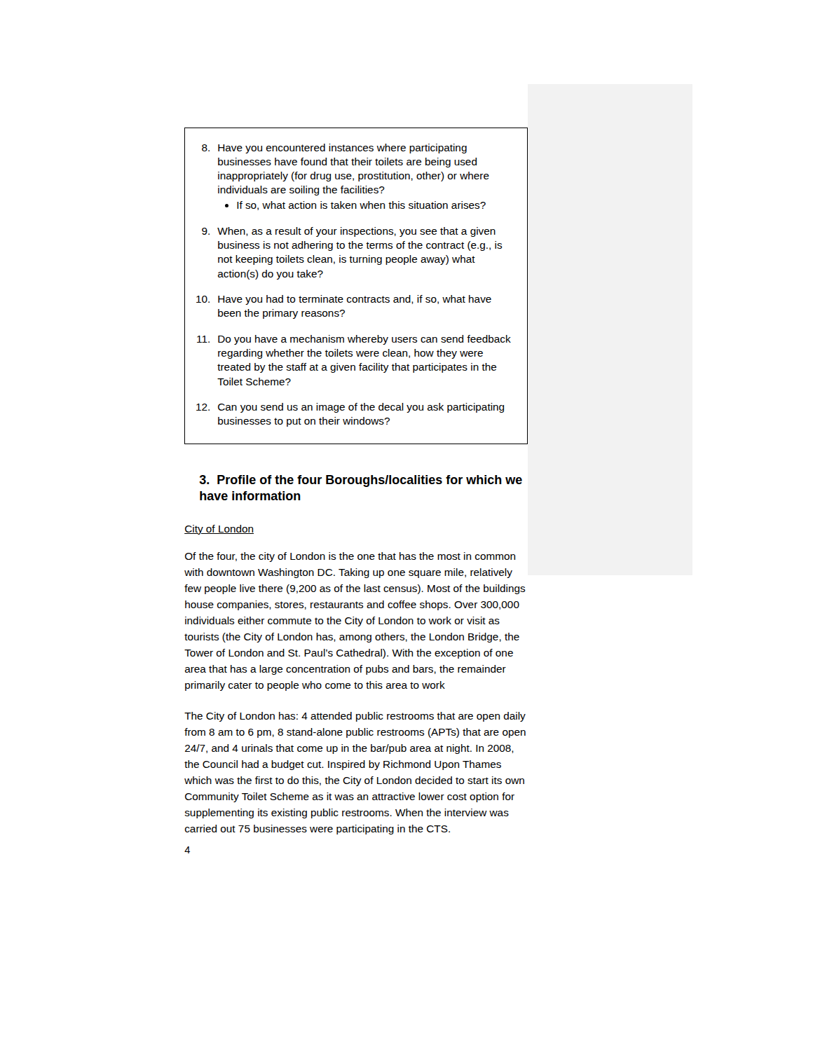Have you encountered instances where participating businesses have found that their toilets are being used inappropriately (for drug use, prostitution, other) or where individuals are soiling the facilities?
If so, what action is taken when this situation arises?
When, as a result of your inspections, you see that a given business is not adhering to the terms of the contract (e.g., is not keeping toilets clean, is turning people away) what action(s) do you take?
Have you had to terminate contracts and, if so, what have been the primary reasons?
Do you have a mechanism whereby users can send feedback regarding whether the toilets were clean, how they were treated by the staff at a given facility that participates in the Toilet Scheme?
Can you send us an image of the decal you ask participating businesses to put on their windows?
3. Profile of the four Boroughs/localities for which we have information
City of London
Of the four, the city of London is the one that has the most in common with downtown Washington DC. Taking up one square mile, relatively few people live there (9,200 as of the last census). Most of the buildings house companies, stores, restaurants and coffee shops. Over 300,000 individuals either commute to the City of London to work or visit as tourists (the City of London has, among others, the London Bridge, the Tower of London and St. Paul’s Cathedral). With the exception of one area that has a large concentration of pubs and bars, the remainder primarily cater to people who come to this area to work
The City of London has: 4 attended public restrooms that are open daily from 8 am to 6 pm, 8 stand-alone public restrooms (APTs) that are open 24/7, and 4 urinals that come up in the bar/pub area at night. In 2008, the Council had a budget cut. Inspired by Richmond Upon Thames which was the first to do this, the City of London decided to start its own Community Toilet Scheme as it was an attractive lower cost option for supplementing its existing public restrooms. When the interview was carried out 75 businesses were participating in the CTS.
4